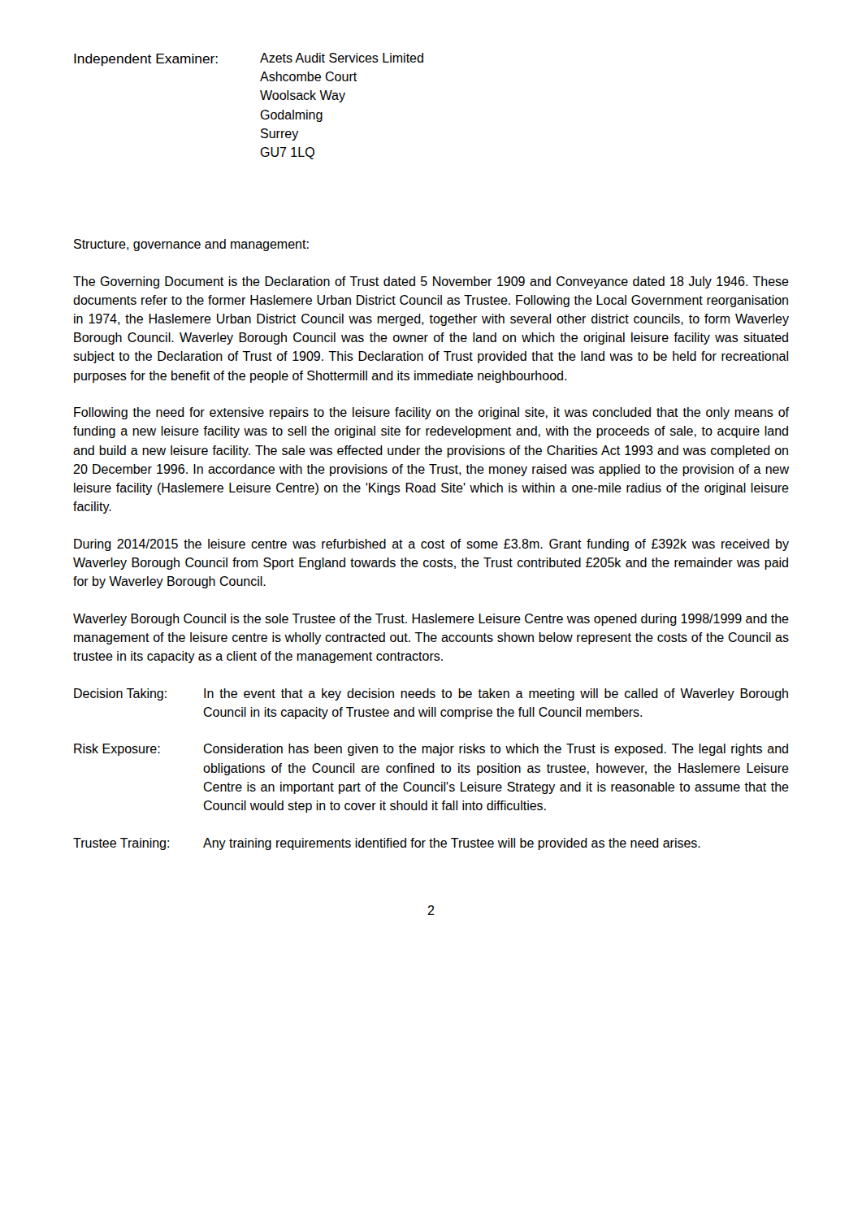Independent Examiner:
Azets Audit Services Limited
Ashcombe Court
Woolsack Way
Godalming
Surrey
GU7 1LQ
Structure, governance and management:
The Governing Document is the Declaration of Trust dated 5 November 1909 and Conveyance dated 18 July 1946. These documents refer to the former Haslemere Urban District Council as Trustee. Following the Local Government reorganisation in 1974, the Haslemere Urban District Council was merged, together with several other district councils, to form Waverley Borough Council. Waverley Borough Council was the owner of the land on which the original leisure facility was situated subject to the Declaration of Trust of 1909. This Declaration of Trust provided that the land was to be held for recreational purposes for the benefit of the people of Shottermill and its immediate neighbourhood.
Following the need for extensive repairs to the leisure facility on the original site, it was concluded that the only means of funding a new leisure facility was to sell the original site for redevelopment and, with the proceeds of sale, to acquire land and build a new leisure facility. The sale was effected under the provisions of the Charities Act 1993 and was completed on 20 December 1996. In accordance with the provisions of the Trust, the money raised was applied to the provision of a new leisure facility (Haslemere Leisure Centre) on the 'Kings Road Site' which is within a one-mile radius of the original leisure facility.
During 2014/2015 the leisure centre was refurbished at a cost of some £3.8m. Grant funding of £392k was received by Waverley Borough Council from Sport England towards the costs, the Trust contributed £205k and the remainder was paid for by Waverley Borough Council.
Waverley Borough Council is the sole Trustee of the Trust. Haslemere Leisure Centre was opened during 1998/1999 and the management of the leisure centre is wholly contracted out. The accounts shown below represent the costs of the Council as trustee in its capacity as a client of the management contractors.
Decision Taking:
In the event that a key decision needs to be taken a meeting will be called of Waverley Borough Council in its capacity of Trustee and will comprise the full Council members.
Risk Exposure:
Consideration has been given to the major risks to which the Trust is exposed. The legal rights and obligations of the Council are confined to its position as trustee, however, the Haslemere Leisure Centre is an important part of the Council's Leisure Strategy and it is reasonable to assume that the Council would step in to cover it should it fall into difficulties.
Trustee Training:
Any training requirements identified for the Trustee will be provided as the need arises.
2